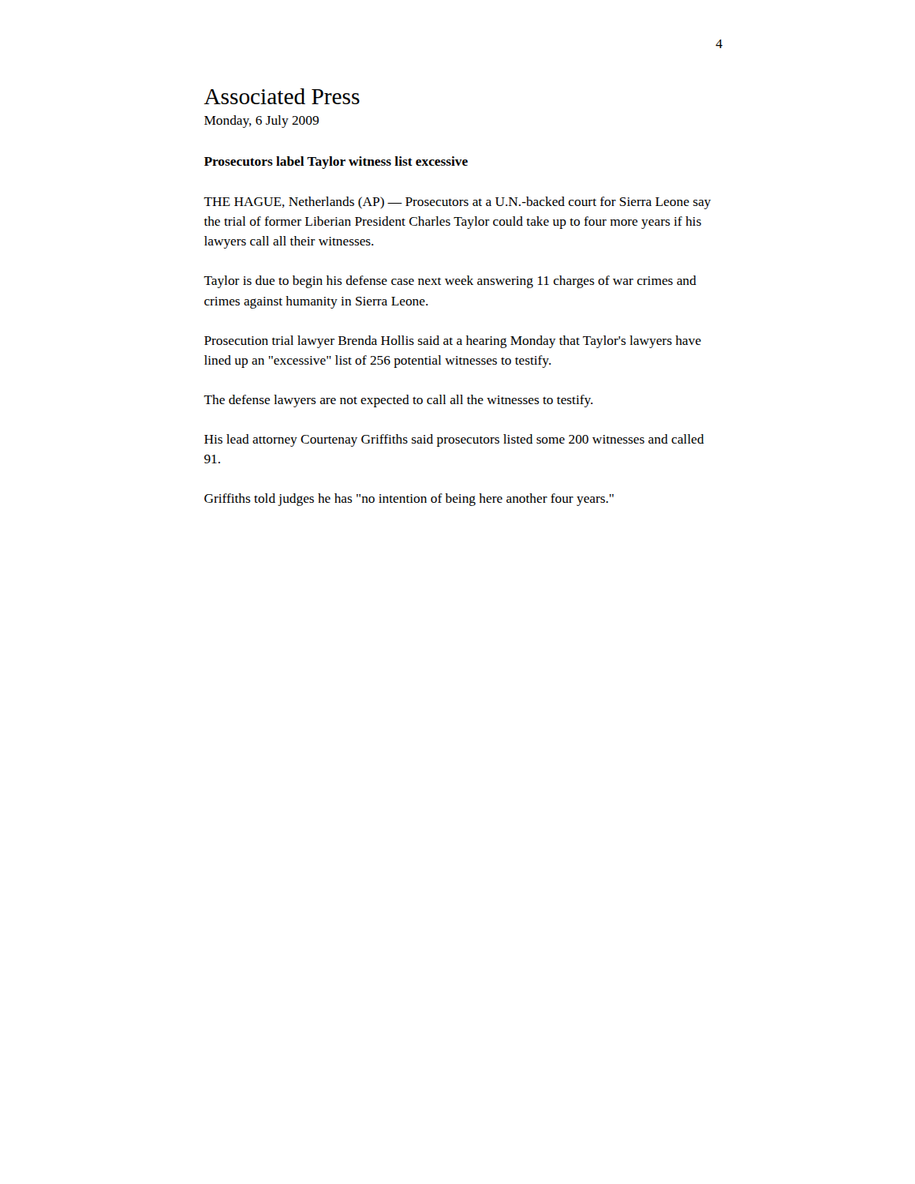4
Associated Press
Monday, 6 July 2009
Prosecutors label Taylor witness list excessive
THE HAGUE, Netherlands (AP) — Prosecutors at a U.N.-backed court for Sierra Leone say the trial of former Liberian President Charles Taylor could take up to four more years if his lawyers call all their witnesses.
Taylor is due to begin his defense case next week answering 11 charges of war crimes and crimes against humanity in Sierra Leone.
Prosecution trial lawyer Brenda Hollis said at a hearing Monday that Taylor's lawyers have lined up an "excessive" list of 256 potential witnesses to testify.
The defense lawyers are not expected to call all the witnesses to testify.
His lead attorney Courtenay Griffiths said prosecutors listed some 200 witnesses and called 91.
Griffiths told judges he has "no intention of being here another four years."